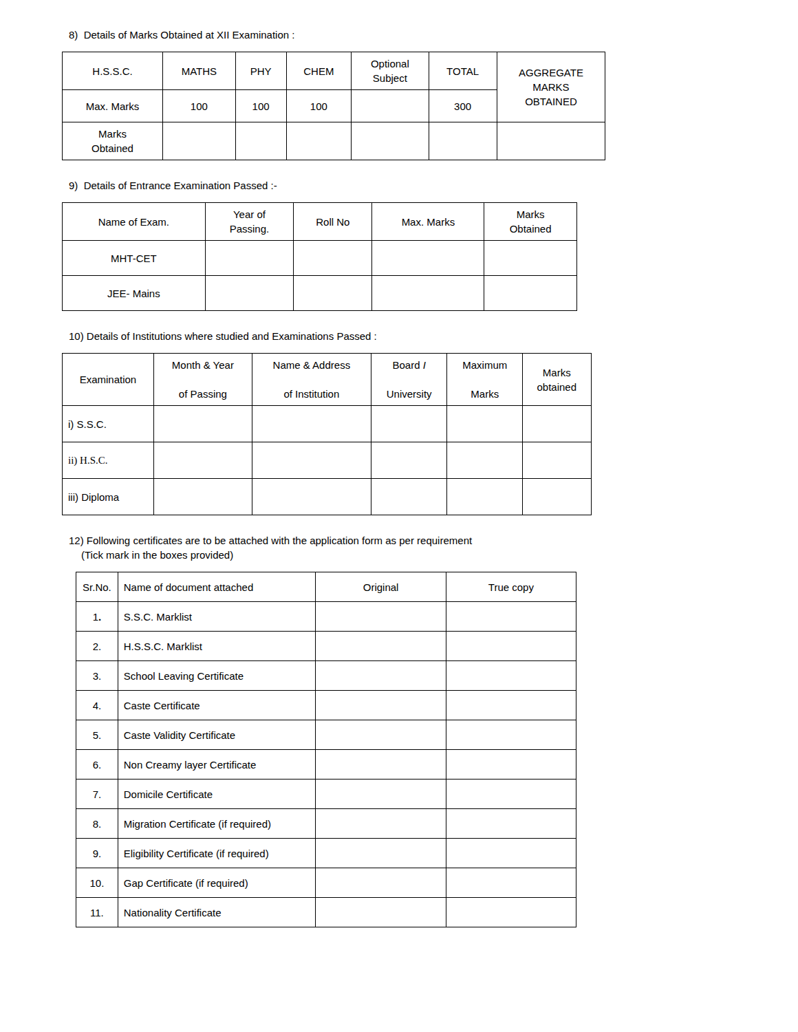8) Details of Marks Obtained at XII Examination :
| H.S.S.C. | MATHS | PHY | CHEM | Optional Subject | TOTAL | AGGREGATE MARKS OBTAINED |
| Max. Marks | 100 | 100 | 100 | | 300 |
| Marks Obtained | | | | | | |
9) Details of Entrance Examination Passed :-
| Name of Exam. | Year of Passing. | Roll No | Max. Marks | Marks Obtained |
| MHT-CET | | | | |
| JEE- Mains | | | | |
10) Details of Institutions where studied and Examinations Passed :
| Examination | Month & Year of Passing | Name & Address of Institution | Board I University | Maximum Marks | Marks obtained |
| i) S.S.C. | | | | | |
| ii) H.S.C. | | | | | |
| iii) Diploma | | | | | |
12) Following certificates are to be attached with the application form as per requirement (Tick mark in the boxes provided)
| Sr.No. | Name of document attached | Original | True copy |
| 1 . | S.S.C. Marklist | | |
| 2. | H.S.S.C. Marklist | | |
| 3. | School Leaving Certificate | | |
| 4. | Caste Certificate | | |
| 5. | Caste Validity Certificate | | |
| 6. | Non Creamy layer Certificate | | |
| 7. | Domicile Certificate | | |
| 8. | Migration Certificate (if required) | | |
| 9. | Eligibility Certificate (if required) | | |
| 10. | Gap Certificate (if required) | | |
| 11. | Nationality Certificate | | |